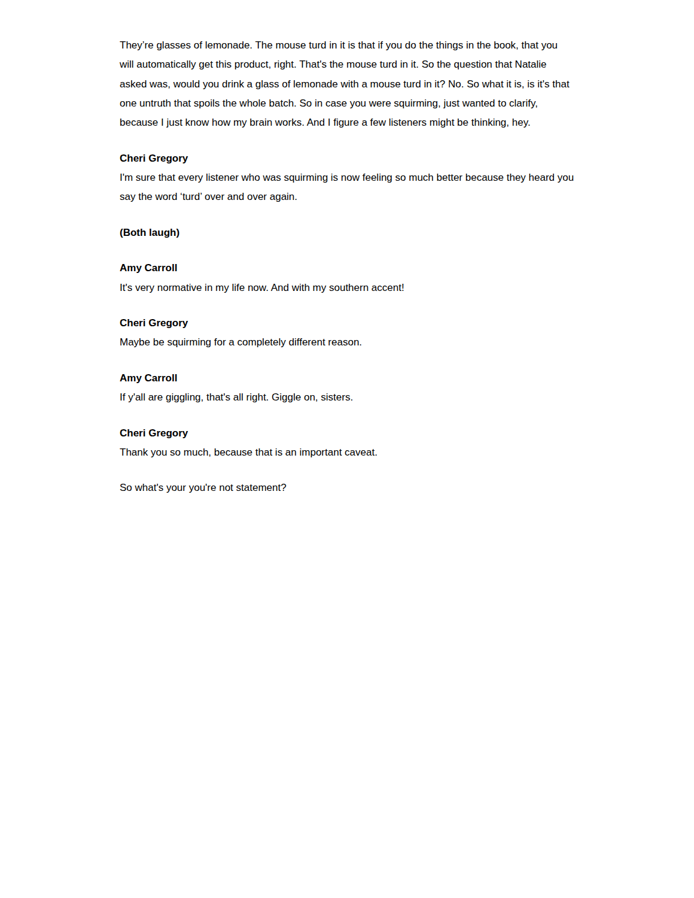They’re glasses of lemonade. The mouse turd in it is that if you do the things in the book, that you will automatically get this product, right. That's the mouse turd in it. So the question that Natalie asked was, would you drink a glass of lemonade with a mouse turd in it? No. So what it is, is it's that one untruth that spoils the whole batch. So in case you were squirming, just wanted to clarify, because I just know how my brain works. And I figure a few listeners might be thinking, hey.
Cheri Gregory
I'm sure that every listener who was squirming is now feeling so much better because they heard you say the word ‘turd’ over and over again.
(Both laugh)
Amy Carroll
It's very normative in my life now. And with my southern accent!
Cheri Gregory
Maybe be squirming for a completely different reason.
Amy Carroll
If y'all are giggling, that's all right. Giggle on, sisters.
Cheri Gregory
Thank you so much, because that is an important caveat.
So what's your you're not statement?